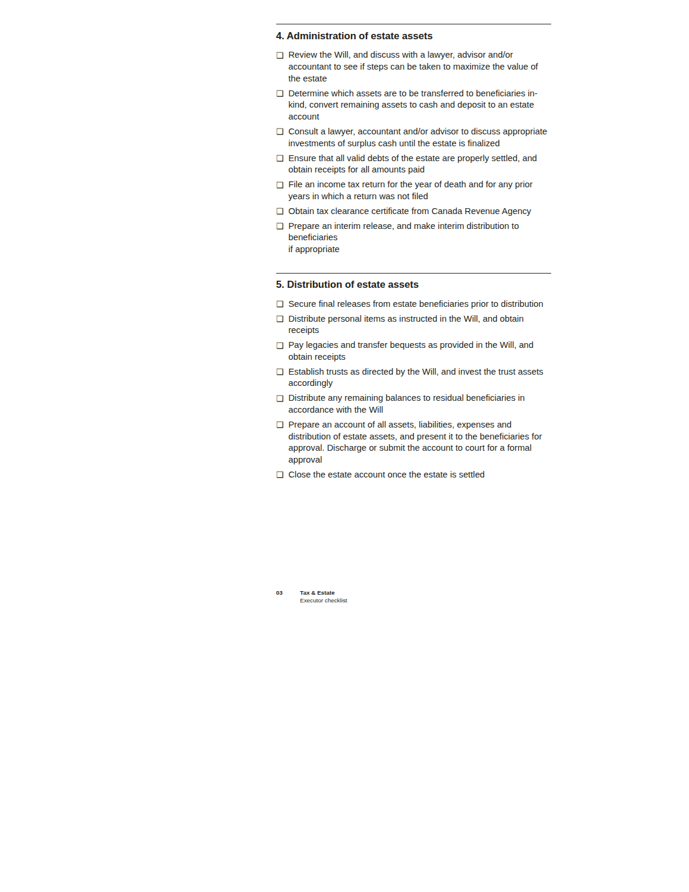4. Administration of estate assets
Review the Will, and discuss with a lawyer, advisor and/or accountant to see if steps can be taken to maximize the value of the estate
Determine which assets are to be transferred to beneficiaries in-kind, convert remaining assets to cash and deposit to an estate account
Consult a lawyer, accountant and/or advisor to discuss appropriate investments of surplus cash until the estate is finalized
Ensure that all valid debts of the estate are properly settled, and obtain receipts for all amounts paid
File an income tax return for the year of death and for any prior years in which a return was not filed
Obtain tax clearance certificate from Canada Revenue Agency
Prepare an interim release, and make interim distribution to beneficiaries
if appropriate
5. Distribution of estate assets
Secure final releases from estate beneficiaries prior to distribution
Distribute personal items as instructed in the Will, and obtain receipts
Pay legacies and transfer bequests as provided in the Will, and obtain receipts
Establish trusts as directed by the Will, and invest the trust assets accordingly
Distribute any remaining balances to residual beneficiaries in accordance with the Will
Prepare an account of all assets, liabilities, expenses and distribution of estate assets, and present it to the beneficiaries for approval. Discharge or submit the account to court for a formal approval
Close the estate account once the estate is settled
03 Tax & Estate Executor checklist